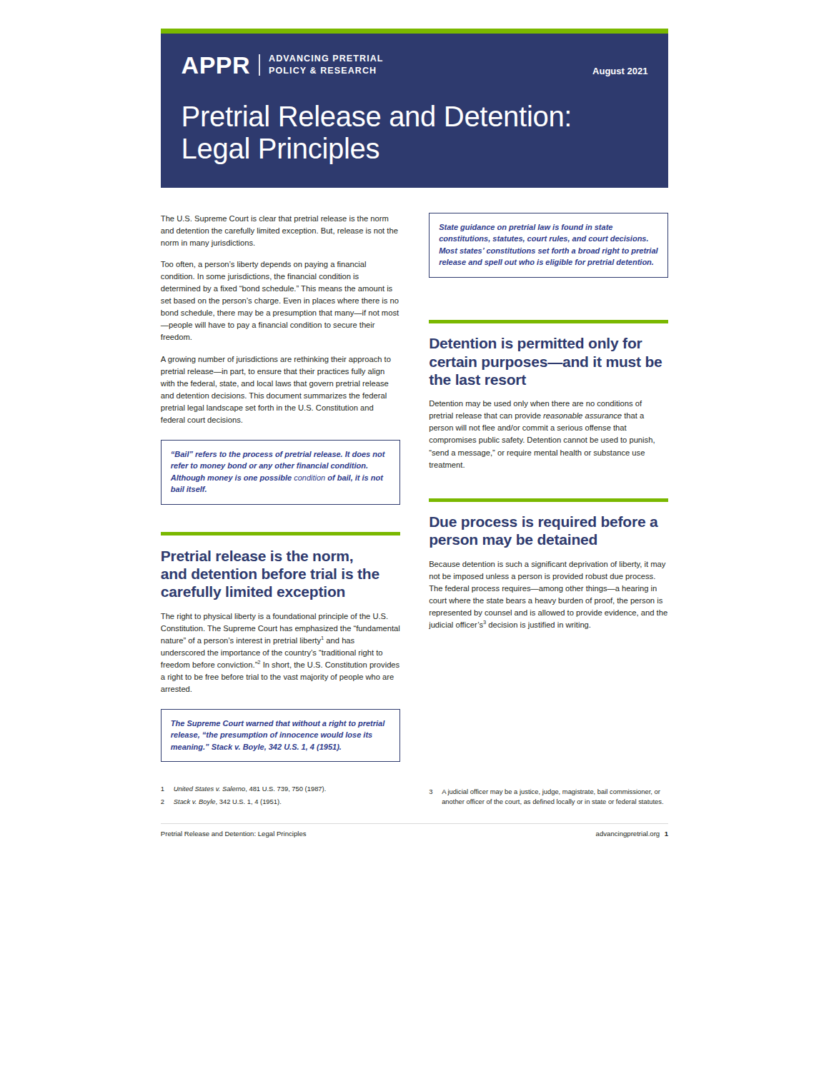APPR Advancing Pretrial
Policy & Research
August 2021
Pretrial Release and Detention:
Legal Principles
The U.S. Supreme Court is clear that pretrial release is the norm and detention the carefully limited exception. But, release is not the norm in many jurisdictions.
Too often, a person’s liberty depends on paying a financial condition. In some jurisdictions, the financial condition is determined by a fixed “bond schedule.” This means the amount is set based on the person’s charge. Even in places where there is no bond schedule, there may be a presumption that many—if not most—people will have to pay a financial condition to secure their freedom.
A growing number of jurisdictions are rethinking their approach to pretrial release—in part, to ensure that their practices fully align with the federal, state, and local laws that govern pretrial release and detention decisions. This document summarizes the federal pretrial legal landscape set forth in the U.S. Constitution and federal court decisions.
“Bail” refers to the process of pretrial release. It does not refer to money bond or any other financial condition. Although money is one possible condition of bail, it is not bail itself.
Pretrial release is the norm,
and detention before trial is the carefully limited exception
The right to physical liberty is a foundational principle of the U.S. Constitution. The Supreme Court has emphasized the “fundamental nature” of a person’s interest in pretrial liberty1 and has underscored the importance of the country’s “traditional right to freedom before conviction.”2 In short, the U.S. Constitution provides a right to be free before trial to the vast majority of people who are arrested.
The Supreme Court warned that without a right to pretrial release, “the presumption of innocence would lose its meaning.” Stack v. Boyle, 342 U.S. 1, 4 (1951).
1 United States v. Salerno, 481 U.S. 739, 750 (1987).
2 Stack v. Boyle, 342 U.S. 1, 4 (1951).
State guidance on pretrial law is found in state constitutions, statutes, court rules, and court decisions. Most states’ constitutions set forth a broad right to pretrial release and spell out who is eligible for pretrial detention.
Detention is permitted only for certain purposes—and it must be the last resort
Detention may be used only when there are no conditions of pretrial release that can provide reasonable assurance that a person will not flee and/or commit a serious offense that compromises public safety. Detention cannot be used to punish, “send a message,” or require mental health or substance use treatment.
Due process is required before a person may be detained
Because detention is such a significant deprivation of liberty, it may not be imposed unless a person is provided robust due process. The federal process requires—among other things—a hearing in court where the state bears a heavy burden of proof, the person is represented by counsel and is allowed to provide evidence, and the judicial officer’s3 decision is justified in writing.
3 A judicial officer may be a justice, judge, magistrate, bail commissioner, or another officer of the court, as defined locally or in state or federal statutes.
Pretrial Release and Detention: Legal Principles
advancingpretrial.org 1